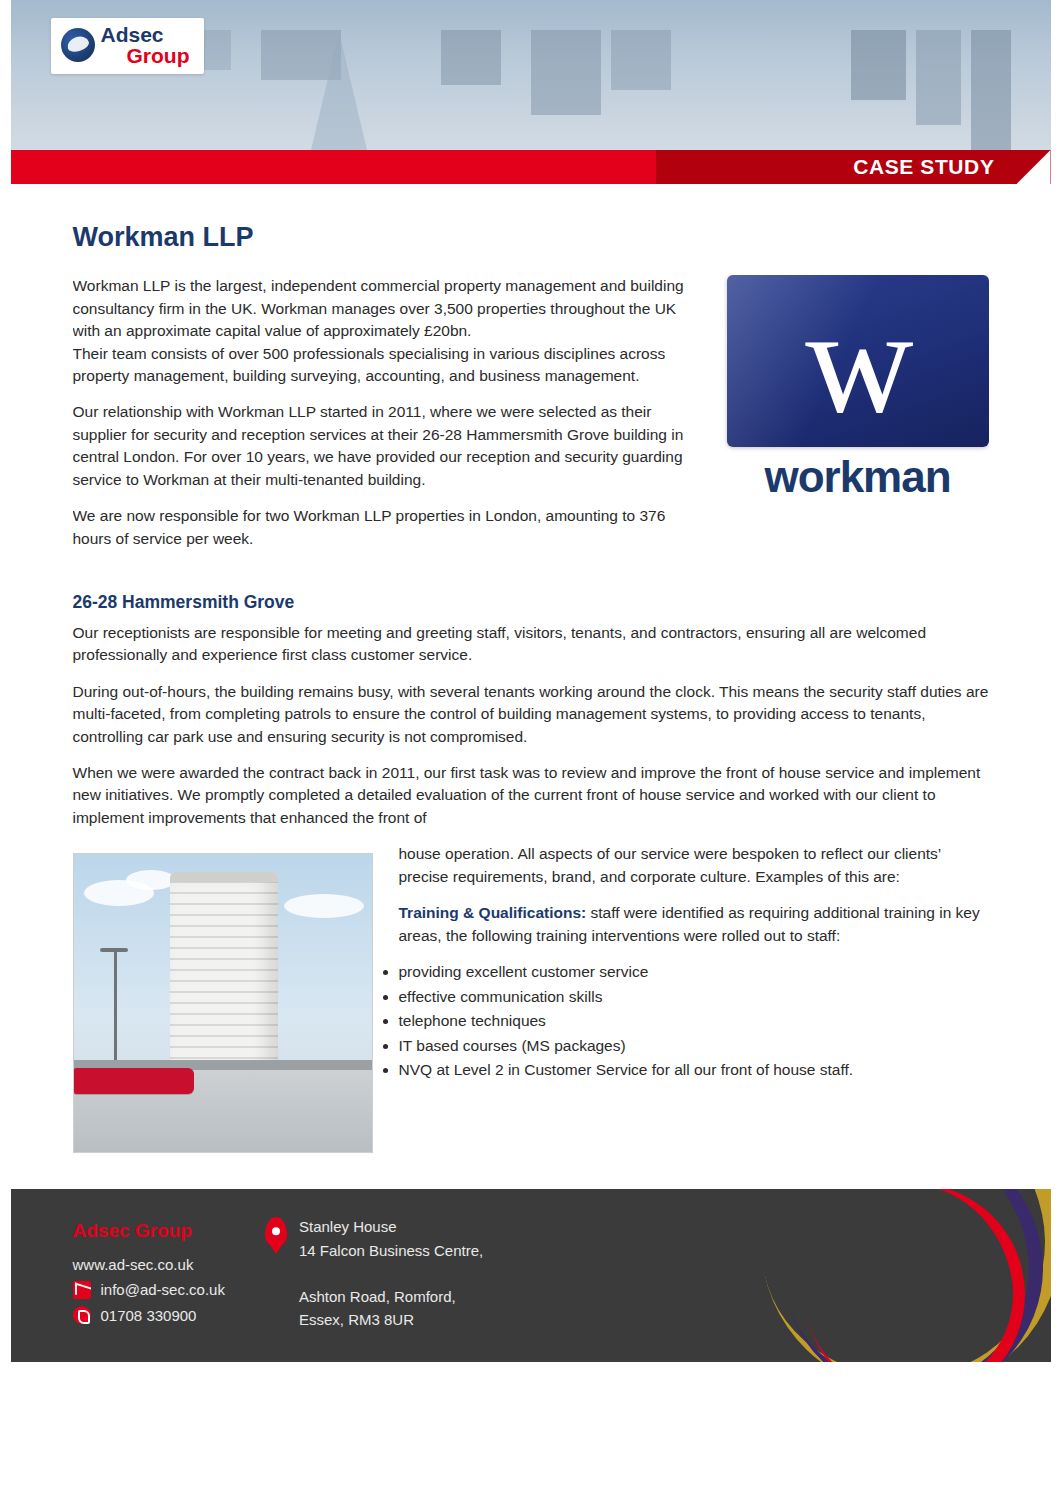Adsec Group
CASE STUDY
Workman LLP
w
workman
Workman LLP is the largest, independent commercial property management and building consultancy firm in the UK. Workman manages over 3,500 properties throughout the UK with an approximate capital value of approximately £20bn.
Their team consists of over 500 professionals specialising in various disciplines across property management, building surveying, accounting, and business management.
Our relationship with Workman LLP started in 2011, where we were selected as their supplier for security and reception services at their 26-28 Hammersmith Grove building in central London. For over 10 years, we have provided our reception and security guarding service to Workman at their multi-tenanted building.
We are now responsible for two Workman LLP properties in London, amounting to 376 hours of service per week.
26-28 Hammersmith Grove
Our receptionists are responsible for meeting and greeting staff, visitors, tenants, and contractors, ensuring all are welcomed professionally and experience first class customer service.
During out-of-hours, the building remains busy, with several tenants working around the clock. This means the security staff duties are multi-faceted, from completing patrols to ensure the control of building management systems, to providing access to tenants, controlling car park use and ensuring security is not compromised.
When we were awarded the contract back in 2011, our first task was to review and improve the front of house service and implement new initiatives. We promptly completed a detailed evaluation of the current front of house service and worked with our client to implement improvements that enhanced the front of
house operation. All aspects of our service were bespoken to reflect our clients’ precise requirements, brand, and corporate culture. Examples of this are:
Training & Qualifications: staff were identified as requiring additional training in key areas, the following training interventions were rolled out to staff:
providing excellent customer service
effective communication skills
telephone techniques
IT based courses (MS packages)
NVQ at Level 2 in Customer Service for all our front of house staff.
Adsec Group
www.ad-sec.co.uk
info@ad-sec.co.uk
01708 330900
Stanley House
14 Falcon Business Centre,
Ashton Road, Romford,
Essex, RM3 8UR